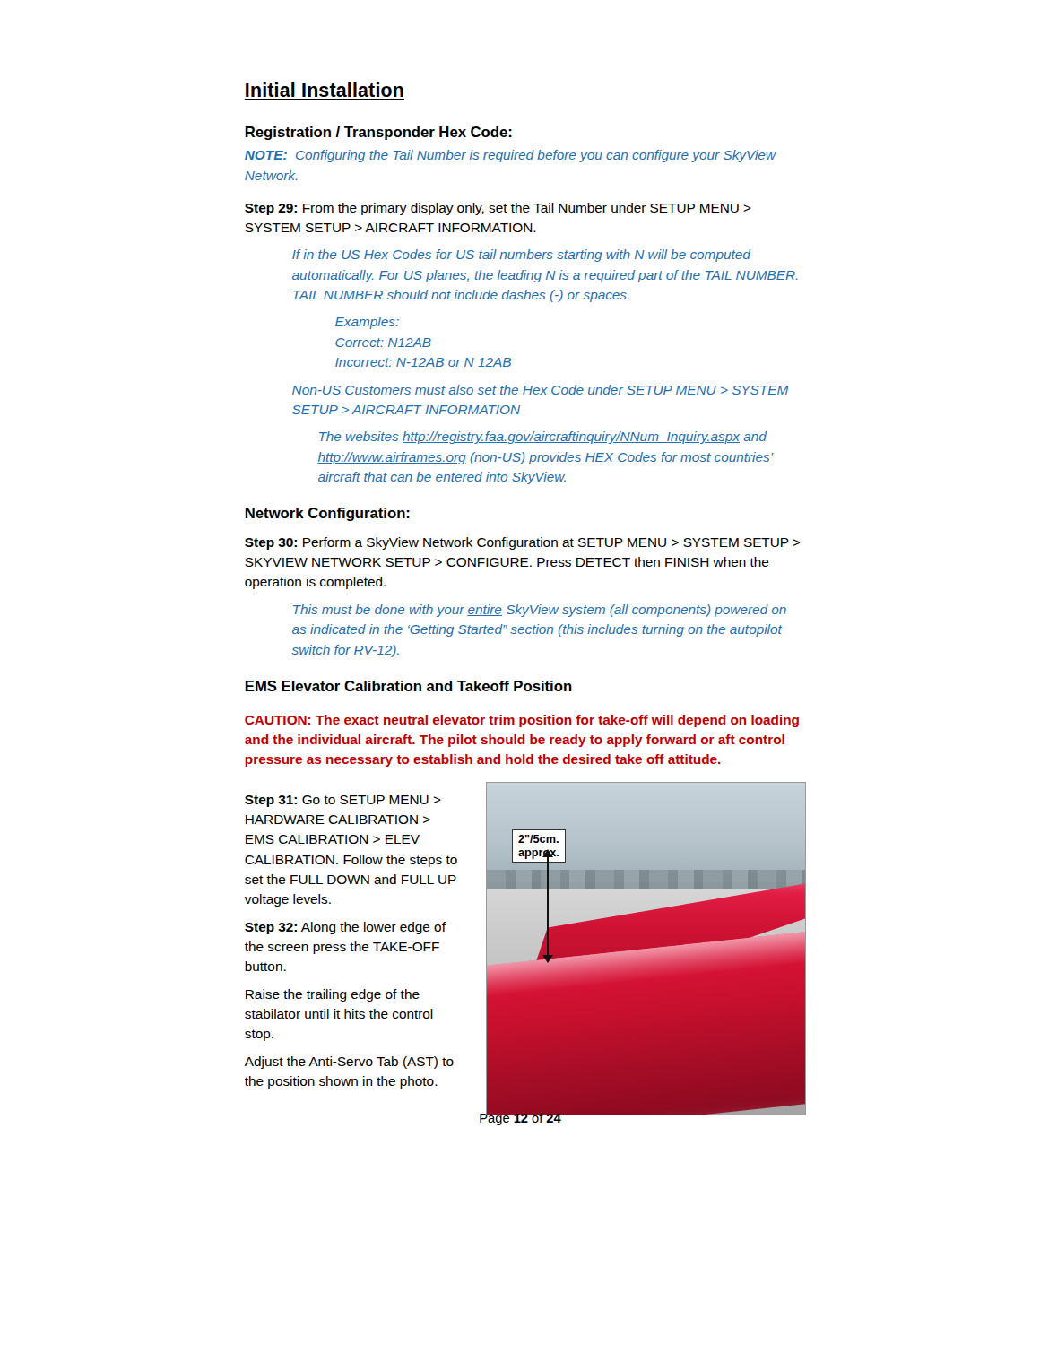Initial Installation
Registration / Transponder Hex Code:
NOTE: Configuring the Tail Number is required before you can configure your SkyView Network.
Step 29: From the primary display only, set the Tail Number under SETUP MENU > SYSTEM SETUP > AIRCRAFT INFORMATION.
If in the US Hex Codes for US tail numbers starting with N will be computed automatically. For US planes, the leading N is a required part of the TAIL NUMBER. TAIL NUMBER should not include dashes (-) or spaces.
Examples:
Correct: N12AB
Incorrect: N-12AB or N 12AB
Non-US Customers must also set the Hex Code under SETUP MENU > SYSTEM SETUP > AIRCRAFT INFORMATION
The websites http://registry.faa.gov/aircraftinquiry/NNum_Inquiry.aspx and http://www.airframes.org (non-US) provides HEX Codes for most countries’ aircraft that can be entered into SkyView.
Network Configuration:
Step 30: Perform a SkyView Network Configuration at SETUP MENU > SYSTEM SETUP > SKYVIEW NETWORK SETUP > CONFIGURE. Press DETECT then FINISH when the operation is completed.
This must be done with your entire SkyView system (all components) powered on as indicated in the ‘Getting Started” section (this includes turning on the autopilot switch for RV-12).
EMS Elevator Calibration and Takeoff Position
CAUTION: The exact neutral elevator trim position for take-off will depend on loading and the individual aircraft. The pilot should be ready to apply forward or aft control pressure as necessary to establish and hold the desired take off attitude.
Step 31: Go to SETUP MENU > HARDWARE CALIBRATION > EMS CALIBRATION > ELEV CALIBRATION. Follow the steps to set the FULL DOWN and FULL UP voltage levels.
Step 32: Along the lower edge of the screen press the TAKE-OFF button.
Raise the trailing edge of the stabilator until it hits the control stop.
Adjust the Anti-Servo Tab (AST) to the position shown in the photo.
2"/5cm.
approx.
Page 12 of 24